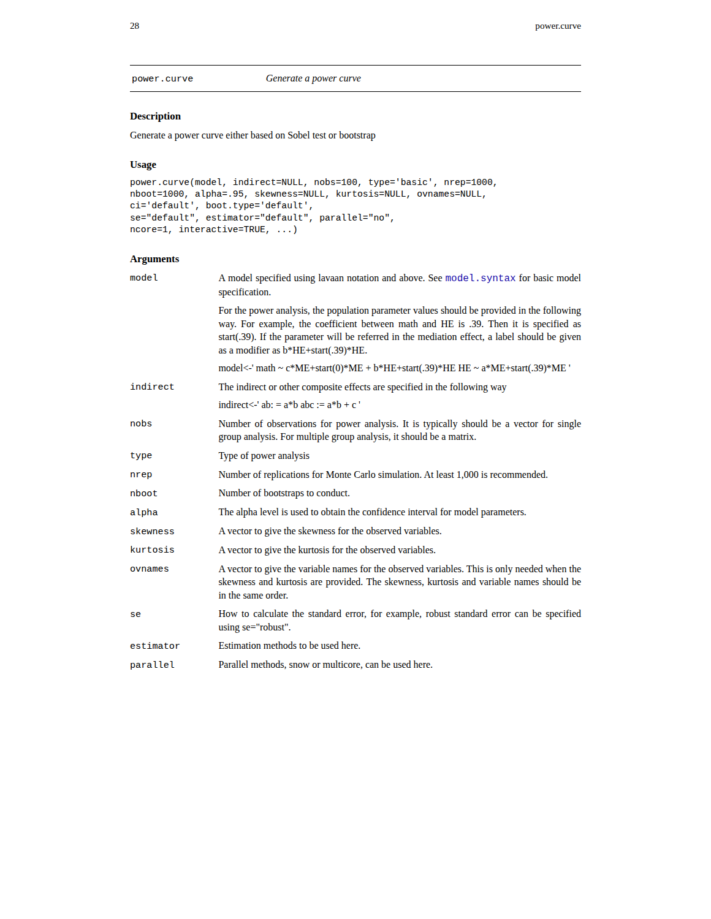28 power.curve
| power.curve | Generate a power curve |
Description
Generate a power curve either based on Sobel test or bootstrap
Usage
power.curve(model, indirect=NULL, nobs=100, type='basic', nrep=1000,
nboot=1000, alpha=.95, skewness=NULL, kurtosis=NULL, ovnames=NULL,
ci='default', boot.type='default',
se="default", estimator="default", parallel="no",
ncore=1, interactive=TRUE, ...)
Arguments
model
A model specified using lavaan notation and above. See model.syntax for basic model specification.
For the power analysis, the population parameter values should be provided in the following way. For example, the coefficient between math and HE is .39. Then it is specified as start(.39). If the parameter will be referred in the mediation effect, a label should be given as a modifier as b*HE+start(.39)*HE.
model<-' math ~ c*ME+start(0)*ME + b*HE+start(.39)*HE HE ~ a*ME+start(.39)*ME '
indirect
The indirect or other composite effects are specified in the following way
indirect<-' ab: = a*b abc := a*b + c '
nobs
Number of observations for power analysis. It is typically should be a vector for single group analysis. For multiple group analysis, it should be a matrix.
type
Type of power analysis
nrep
Number of replications for Monte Carlo simulation. At least 1,000 is recommended.
nboot
Number of bootstraps to conduct.
alpha
The alpha level is used to obtain the confidence interval for model parameters.
skewness
A vector to give the skewness for the observed variables.
kurtosis
A vector to give the kurtosis for the observed variables.
ovnames
A vector to give the variable names for the observed variables. This is only needed when the skewness and kurtosis are provided. The skewness, kurtosis and variable names should be in the same order.
se
How to calculate the standard error, for example, robust standard error can be specified using se="robust".
estimator
Estimation methods to be used here.
parallel
Parallel methods, snow or multicore, can be used here.